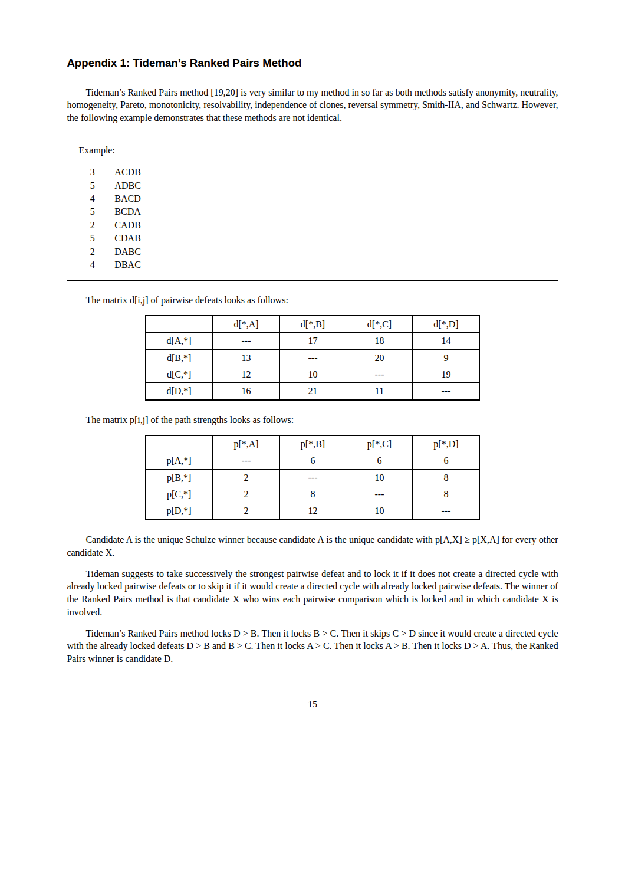Appendix 1: Tideman’s Ranked Pairs Method
Tideman’s Ranked Pairs method [19,20] is very similar to my method in so far as both methods satisfy anonymity, neutrality, homogeneity, Pareto, monotonicity, resolvability, independence of clones, reversal symmetry, Smith-IIA, and Schwartz. However, the following example demonstrates that these methods are not identical.
Example:
| 3 | ACDB |
| 5 | ADBC |
| 4 | BACD |
| 5 | BCDA |
| 2 | CADB |
| 5 | CDAB |
| 2 | DABC |
| 4 | DBAC |
The matrix d[i,j] of pairwise defeats looks as follows:
| | d[*,A] | d[*,B] | d[*,C] | d[*,D] |
| --- | --- | --- | --- | --- |
| d[A,*] | --- | 17 | 18 | 14 |
| d[B,*] | 13 | --- | 20 | 9 |
| d[C,*] | 12 | 10 | --- | 19 |
| d[D,*] | 16 | 21 | 11 | --- |
The matrix p[i,j] of the path strengths looks as follows:
| | p[*,A] | p[*,B] | p[*,C] | p[*,D] |
| --- | --- | --- | --- | --- |
| p[A,*] | --- | 6 | 6 | 6 |
| p[B,*] | 2 | --- | 10 | 8 |
| p[C,*] | 2 | 8 | --- | 8 |
| p[D,*] | 2 | 12 | 10 | --- |
Candidate A is the unique Schulze winner because candidate A is the unique candidate with p[A,X] ≥ p[X,A] for every other candidate X.
Tideman suggests to take successively the strongest pairwise defeat and to lock it if it does not create a directed cycle with already locked pairwise defeats or to skip it if it would create a directed cycle with already locked pairwise defeats. The winner of the Ranked Pairs method is that candidate X who wins each pairwise comparison which is locked and in which candidate X is involved.
Tideman’s Ranked Pairs method locks D > B. Then it locks B > C. Then it skips C > D since it would create a directed cycle with the already locked defeats D > B and B > C. Then it locks A > C. Then it locks A > B. Then it locks D > A. Thus, the Ranked Pairs winner is candidate D.
15